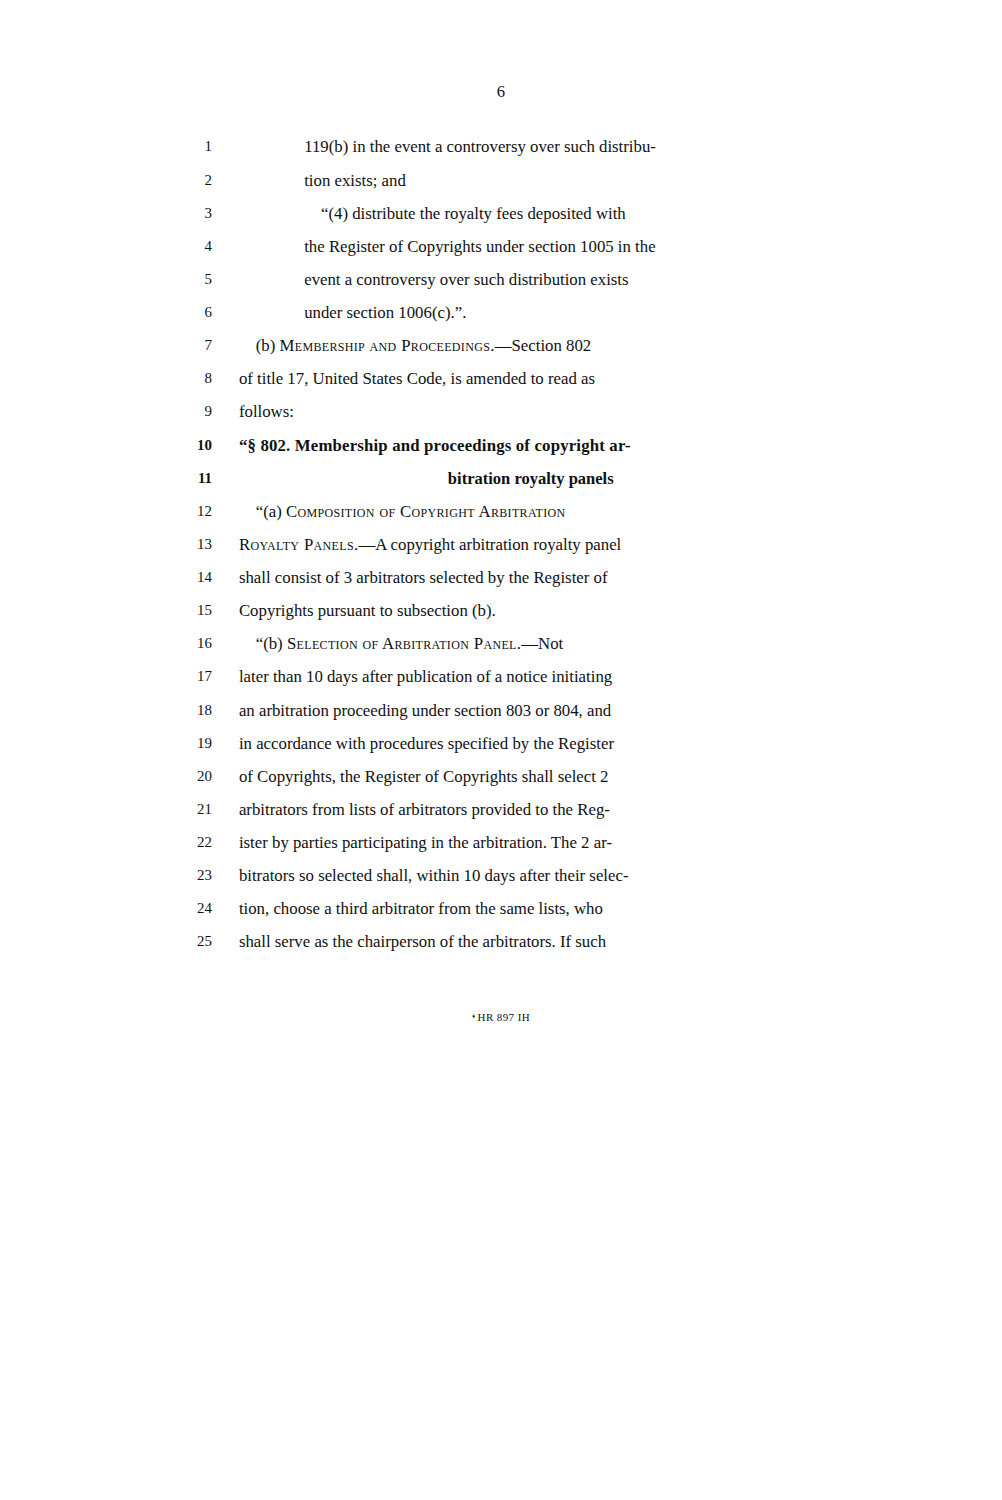6
119(b) in the event a controversy over such distribu-
tion exists; and
“(4) distribute the royalty fees deposited with
the Register of Copyrights under section 1005 in the
event a controversy over such distribution exists
under section 1006(c).”.
(b) Membership and Proceedings.—Section 802
of title 17, United States Code, is amended to read as
follows:
“§ 802. Membership and proceedings of copyright ar-
bitration royalty panels
“(a) Composition of Copyright Arbitration
Royalty Panels.—A copyright arbitration royalty panel
shall consist of 3 arbitrators selected by the Register of
Copyrights pursuant to subsection (b).
“(b) Selection of Arbitration Panel.—Not
later than 10 days after publication of a notice initiating
an arbitration proceeding under section 803 or 804, and
in accordance with procedures specified by the Register
of Copyrights, the Register of Copyrights shall select 2
arbitrators from lists of arbitrators provided to the Reg-
ister by parties participating in the arbitration. The 2 ar-
bitrators so selected shall, within 10 days after their selec-
tion, choose a third arbitrator from the same lists, who
shall serve as the chairperson of the arbitrators. If such
•HR 897 IH